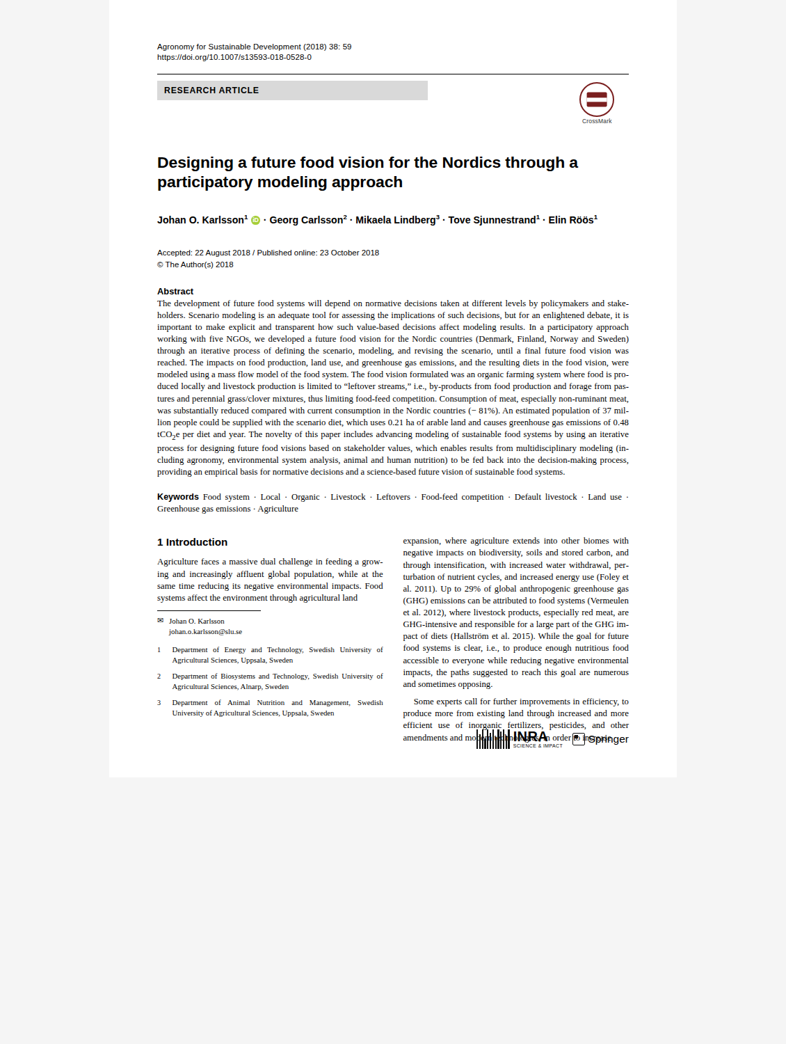Agronomy for Sustainable Development (2018) 38: 59
https://doi.org/10.1007/s13593-018-0528-0
RESEARCH ARTICLE
CrossMark
Designing a future food vision for the Nordics through a participatory modeling approach
Johan O. Karlsson1 iD · Georg Carlsson2 · Mikaela Lindberg3 · Tove Sjunnestrand1 · Elin Röös1
Accepted: 22 August 2018 / Published online: 23 October 2018
© The Author(s) 2018
Abstract
The development of future food systems will depend on normative decisions taken at different levels by policymakers and stakeholders. Scenario modeling is an adequate tool for assessing the implications of such decisions, but for an enlightened debate, it is important to make explicit and transparent how such value-based decisions affect modeling results. In a participatory approach working with five NGOs, we developed a future food vision for the Nordic countries (Denmark, Finland, Norway and Sweden) through an iterative process of defining the scenario, modeling, and revising the scenario, until a final future food vision was reached. The impacts on food production, land use, and greenhouse gas emissions, and the resulting diets in the food vision, were modeled using a mass flow model of the food system. The food vision formulated was an organic farming system where food is produced locally and livestock production is limited to “leftover streams,” i.e., by-products from food production and forage from pastures and perennial grass/clover mixtures, thus limiting food-feed competition. Consumption of meat, especially non-ruminant meat, was substantially reduced compared with current consumption in the Nordic countries (− 81%). An estimated population of 37 million people could be supplied with the scenario diet, which uses 0.21 ha of arable land and causes greenhouse gas emissions of 0.48 tCO2e per diet and year. The novelty of this paper includes advancing modeling of sustainable food systems by using an iterative process for designing future food visions based on stakeholder values, which enables results from multidisciplinary modeling (including agronomy, environmental system analysis, animal and human nutrition) to be fed back into the decision-making process, providing an empirical basis for normative decisions and a science-based future vision of sustainable food systems.
Keywords Food system · Local · Organic · Livestock · Leftovers · Food-feed competition · Default livestock · Land use · Greenhouse gas emissions · Agriculture
1 Introduction
Agriculture faces a massive dual challenge in feeding a growing and increasingly affluent global population, while at the same time reducing its negative environmental impacts. Food systems affect the environment through agricultural land
✉
Johan O. Karlsson
johan.o.karlsson@slu.se
1
Department of Energy and Technology, Swedish University of Agricultural Sciences, Uppsala, Sweden
2
Department of Biosystems and Technology, Swedish University of Agricultural Sciences, Alnarp, Sweden
3
Department of Animal Nutrition and Management, Swedish University of Agricultural Sciences, Uppsala, Sweden
expansion, where agriculture extends into other biomes with negative impacts on biodiversity, soils and stored carbon, and through intensification, with increased water withdrawal, perturbation of nutrient cycles, and increased energy use (Foley et al. 2011). Up to 29% of global anthropogenic greenhouse gas (GHG) emissions can be attributed to food systems (Vermeulen et al. 2012), where livestock products, especially red meat, are GHG-intensive and responsible for a large part of the GHG impact of diets (Hallström et al. 2015). While the goal for future food systems is clear, i.e., to produce enough nutritious food accessible to everyone while reducing negative environmental impacts, the paths suggested to reach this goal are numerous and sometimes opposing.
Some experts call for further improvements in efficiency, to produce more from existing land through increased and more efficient use of inorganic fertilizers, pesticides, and other amendments and modern technologies, in order to increase
INRA
SCIENCE & IMPACT
Springer